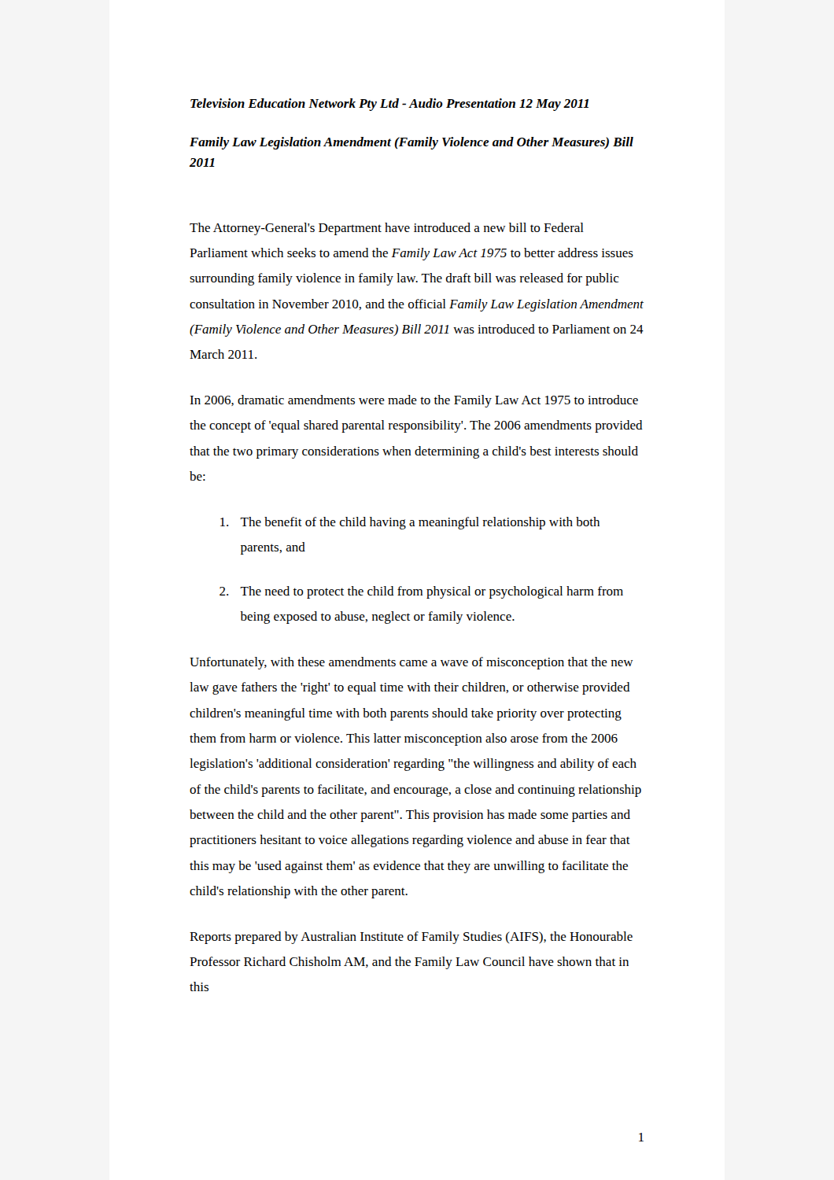Television Education Network Pty Ltd - Audio Presentation 12 May 2011
Family Law Legislation Amendment (Family Violence and Other Measures) Bill 2011
The Attorney-General's Department have introduced a new bill to Federal Parliament which seeks to amend the Family Law Act 1975 to better address issues surrounding family violence in family law. The draft bill was released for public consultation in November 2010, and the official Family Law Legislation Amendment (Family Violence and Other Measures) Bill 2011 was introduced to Parliament on 24 March 2011.
In 2006, dramatic amendments were made to the Family Law Act 1975 to introduce the concept of 'equal shared parental responsibility'. The 2006 amendments provided that the two primary considerations when determining a child's best interests should be:
The benefit of the child having a meaningful relationship with both parents, and
The need to protect the child from physical or psychological harm from being exposed to abuse, neglect or family violence.
Unfortunately, with these amendments came a wave of misconception that the new law gave fathers the 'right' to equal time with their children, or otherwise provided children's meaningful time with both parents should take priority over protecting them from harm or violence. This latter misconception also arose from the 2006 legislation's 'additional consideration' regarding "the willingness and ability of each of the child's parents to facilitate, and encourage, a close and continuing relationship between the child and the other parent". This provision has made some parties and practitioners hesitant to voice allegations regarding violence and abuse in fear that this may be 'used against them' as evidence that they are unwilling to facilitate the child's relationship with the other parent.
Reports prepared by Australian Institute of Family Studies (AIFS), the Honourable Professor Richard Chisholm AM, and the Family Law Council have shown that in this
1